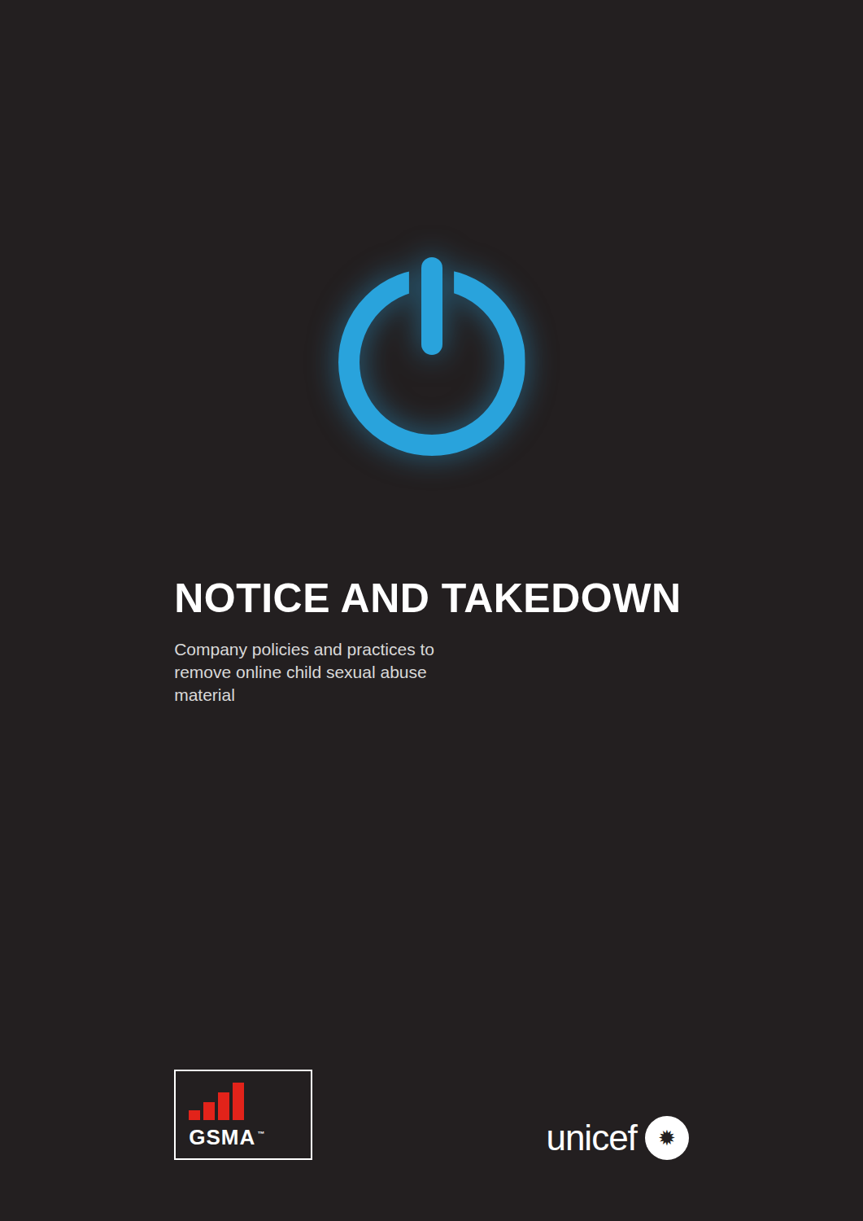NOTICE AND TAKEDOWN
Company policies and practices to remove online child sexual abuse material
GSMA™
unicef
✹